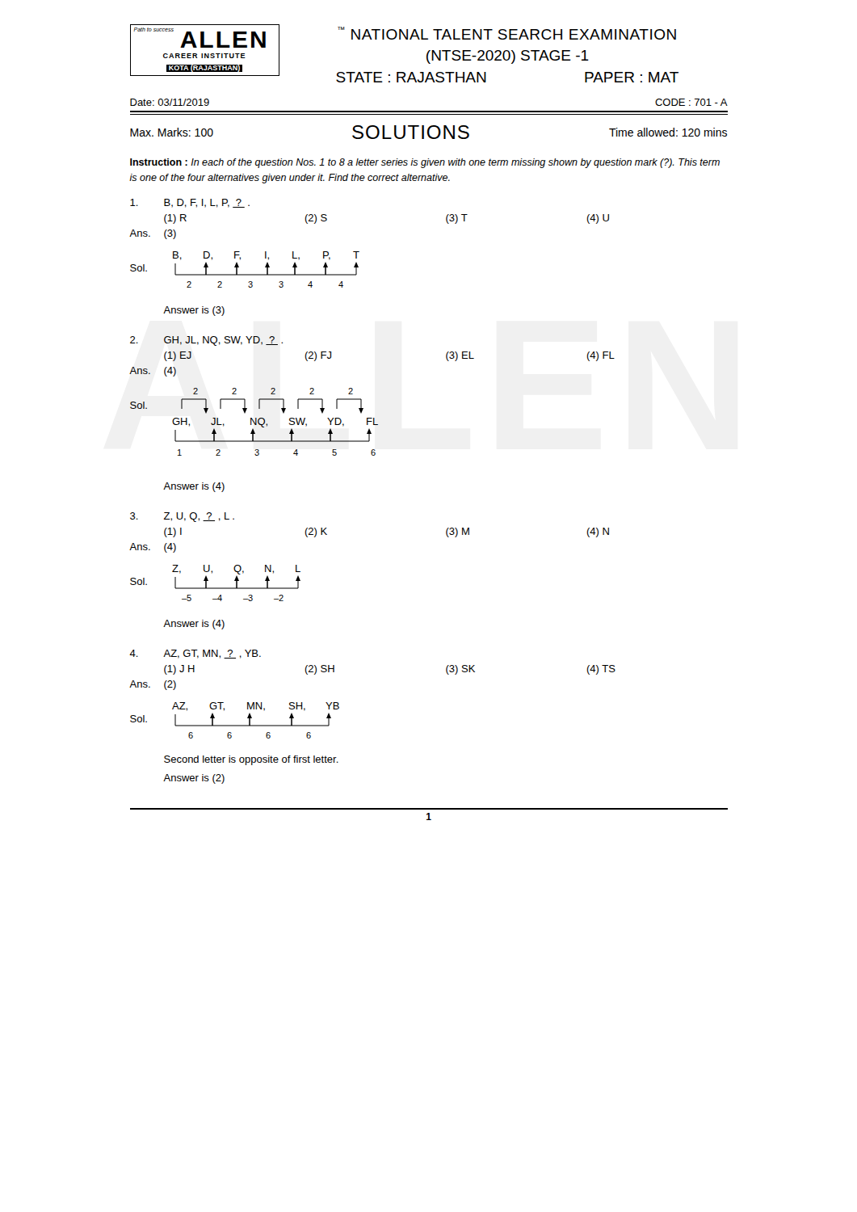ALLEN
Path to success
ALLEN
CAREER INSTITUTE
KOTA (RAJASTHAN)
™ NATIONAL TALENT SEARCH EXAMINATION
(NTSE-2020) STAGE -1
STATE : RAJASTHAN PAPER : MAT
Date: 03/11/2019 CODE : 701 - A
Max. Marks: 100 SOLUTIONS Time allowed: 120 mins
Instruction : In each of the question Nos. 1 to 8 a letter series is given with one term missing shown by question mark (?). This term is one of the four alternatives given under it. Find the correct alternative.
1.
B, D, F, I, L, P, ? .
(1) R
(2) S
(3) T
(4) U
Ans.
(3)
Sol.
B, D, F, I, L, P, T 2 2 3 3 4 4
Answer is (3)
2.
GH, JL, NQ, SW, YD, ? .
(1) EJ
(2) FJ
(3) EL
(4) FL
Ans.
(4)
Sol.
2 2 2 2 2 GH, JL, NQ, SW, YD, FL 1 2 3 4 5 6
Answer is (4)
3.
Z, U, Q, ? , L .
(1) I
(2) K
(3) M
(4) N
Ans.
(4)
Sol.
Z, U, Q, N, L –5 –4 –3 –2
Answer is (4)
4.
AZ, GT, MN, ? , YB.
(1) J H
(2) SH
(3) SK
(4) TS
Ans.
(2)
Sol.
AZ, GT, MN, SH, YB 6 6 6 6
Second letter is opposite of first letter.
Answer is (2)
1